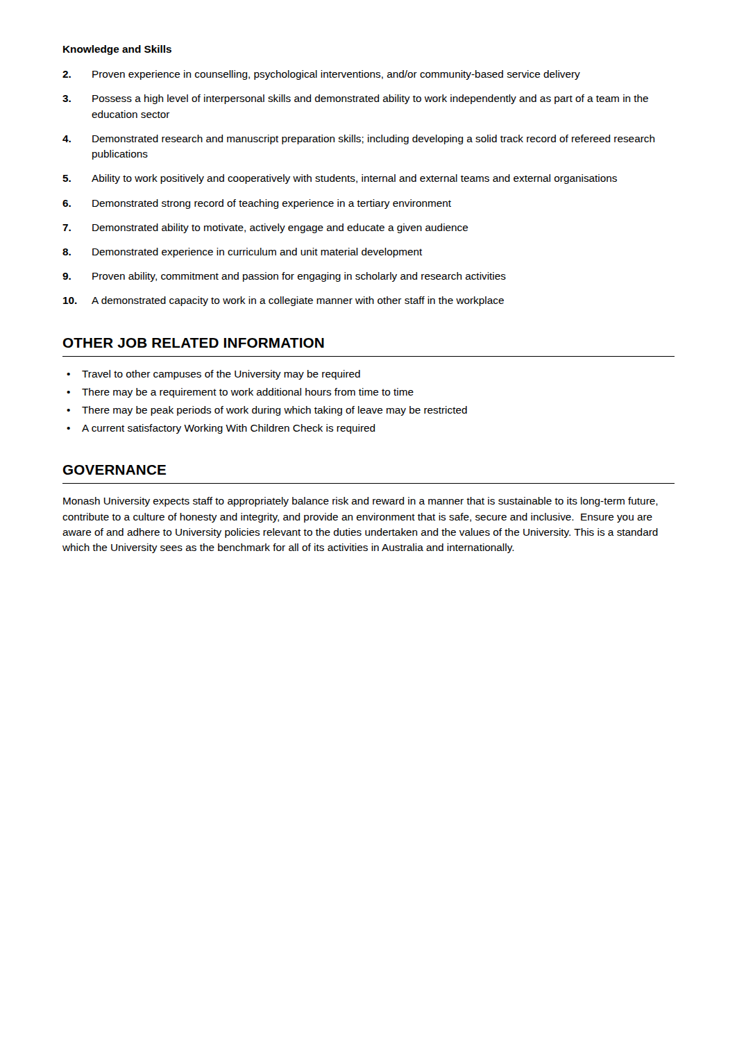Knowledge and Skills
2. Proven experience in counselling, psychological interventions, and/or community-based service delivery
3. Possess a high level of interpersonal skills and demonstrated ability to work independently and as part of a team in the education sector
4. Demonstrated research and manuscript preparation skills; including developing a solid track record of refereed research publications
5. Ability to work positively and cooperatively with students, internal and external teams and external organisations
6. Demonstrated strong record of teaching experience in a tertiary environment
7. Demonstrated ability to motivate, actively engage and educate a given audience
8. Demonstrated experience in curriculum and unit material development
9. Proven ability, commitment and passion for engaging in scholarly and research activities
10. A demonstrated capacity to work in a collegiate manner with other staff in the workplace
OTHER JOB RELATED INFORMATION
Travel to other campuses of the University may be required
There may be a requirement to work additional hours from time to time
There may be peak periods of work during which taking of leave may be restricted
A current satisfactory Working With Children Check is required
GOVERNANCE
Monash University expects staff to appropriately balance risk and reward in a manner that is sustainable to its long-term future, contribute to a culture of honesty and integrity, and provide an environment that is safe, secure and inclusive. Ensure you are aware of and adhere to University policies relevant to the duties undertaken and the values of the University. This is a standard which the University sees as the benchmark for all of its activities in Australia and internationally.